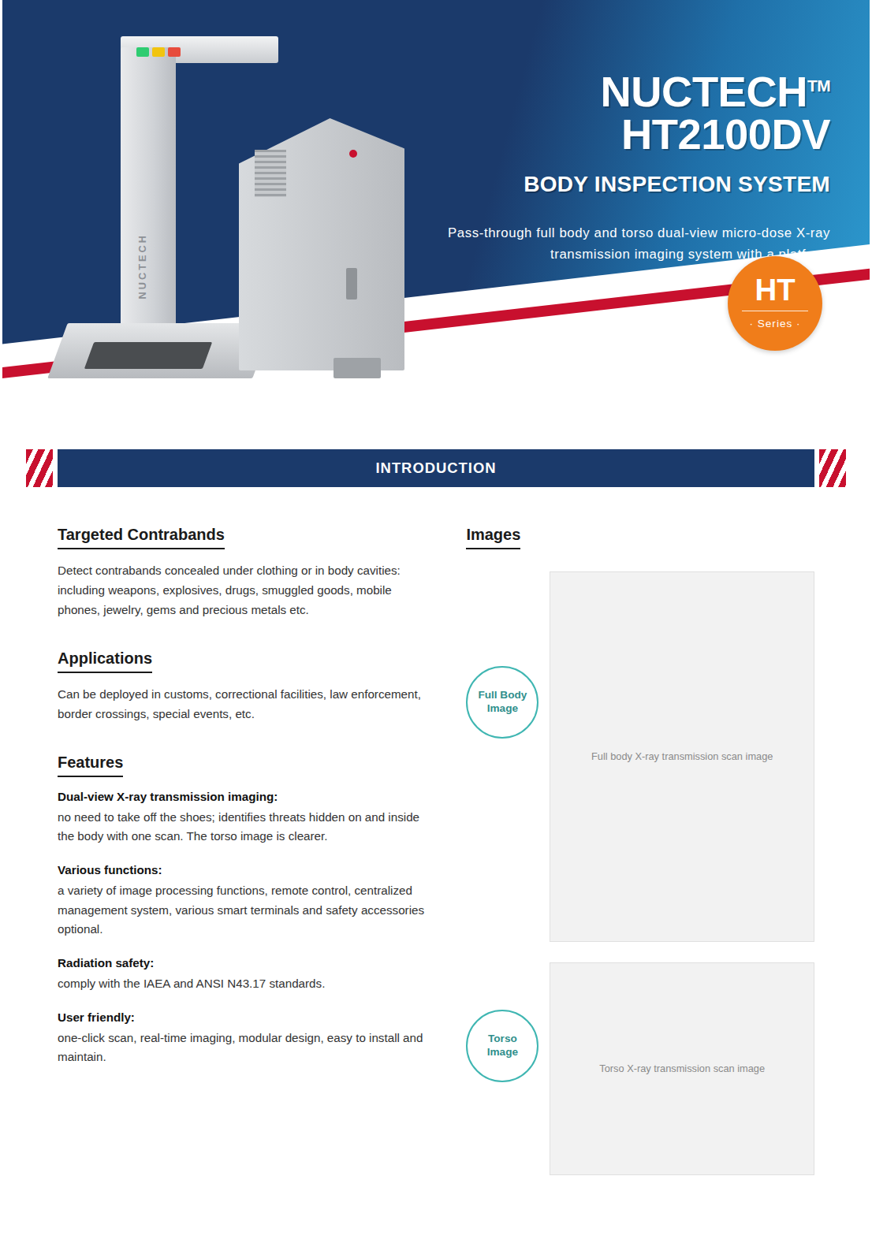NUCTECH
NUCTECHTM HT2100DV
BODY INSPECTION SYSTEM
Pass-through full body and torso dual-view micro-dose X-ray transmission imaging system with a platform
HT · Series ·
INTRODUCTION
Targeted Contrabands
Detect contrabands concealed under clothing or in body cavities: including weapons, explosives, drugs, smuggled goods, mobile phones, jewelry, gems and precious metals etc.
Applications
Can be deployed in customs, correctional facilities, law enforcement, border crossings, special events, etc.
Features
Dual-view X-ray transmission imaging:
no need to take off the shoes; identifies threats hidden on and inside the body with one scan. The torso image is clearer.
Various functions:
a variety of image processing functions, remote control, centralized management system, various smart terminals and safety accessories optional.
Radiation safety:
comply with the IAEA and ANSI N43.17 standards.
User friendly:
one-click scan, real-time imaging, modular design, easy to install and maintain.
Images
Full Body
Image
Full body X-ray transmission scan image
Torso
Image
Torso X-ray transmission scan image